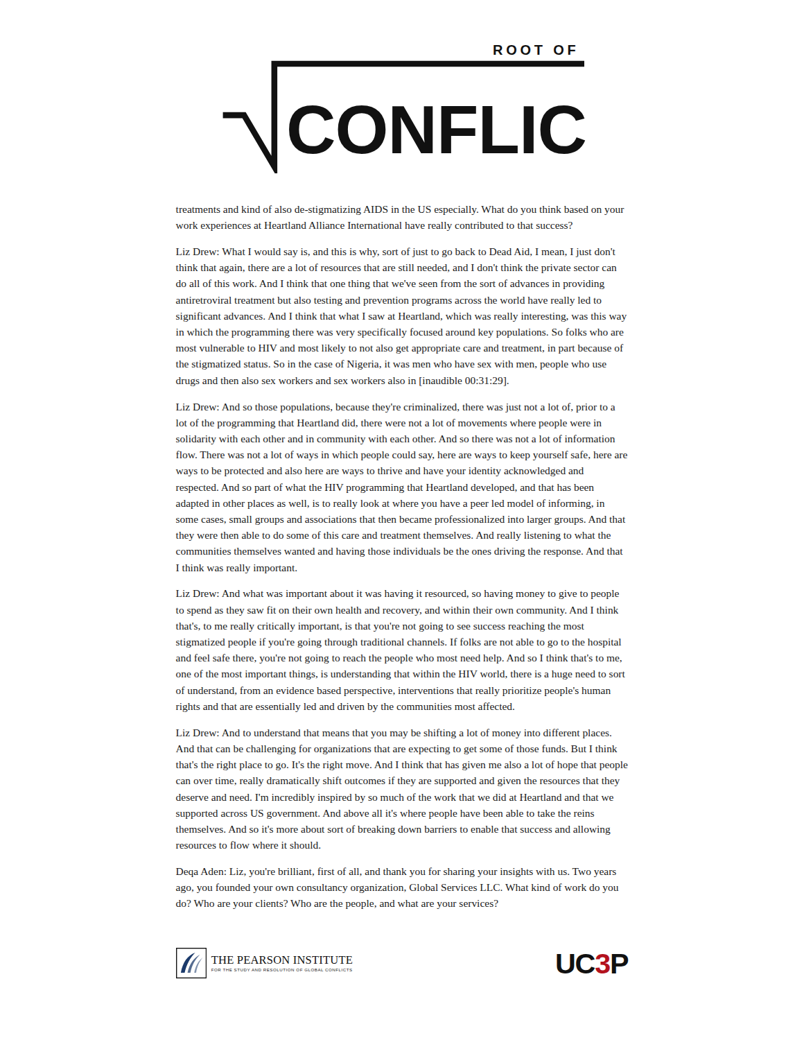ROOT OF CONFLICT
treatments and kind of also de-stigmatizing AIDS in the US especially. What do you think based on your work experiences at Heartland Alliance International have really contributed to that success?
Liz Drew: What I would say is, and this is why, sort of just to go back to Dead Aid, I mean, I just don't think that again, there are a lot of resources that are still needed, and I don't think the private sector can do all of this work. And I think that one thing that we've seen from the sort of advances in providing antiretroviral treatment but also testing and prevention programs across the world have really led to significant advances. And I think that what I saw at Heartland, which was really interesting, was this way in which the programming there was very specifically focused around key populations. So folks who are most vulnerable to HIV and most likely to not also get appropriate care and treatment, in part because of the stigmatized status. So in the case of Nigeria, it was men who have sex with men, people who use drugs and then also sex workers and sex workers also in [inaudible 00:31:29].
Liz Drew: And so those populations, because they're criminalized, there was just not a lot of, prior to a lot of the programming that Heartland did, there were not a lot of movements where people were in solidarity with each other and in community with each other. And so there was not a lot of information flow. There was not a lot of ways in which people could say, here are ways to keep yourself safe, here are ways to be protected and also here are ways to thrive and have your identity acknowledged and respected. And so part of what the HIV programming that Heartland developed, and that has been adapted in other places as well, is to really look at where you have a peer led model of informing, in some cases, small groups and associations that then became professionalized into larger groups. And that they were then able to do some of this care and treatment themselves. And really listening to what the communities themselves wanted and having those individuals be the ones driving the response. And that I think was really important.
Liz Drew: And what was important about it was having it resourced, so having money to give to people to spend as they saw fit on their own health and recovery, and within their own community. And I think that's, to me really critically important, is that you're not going to see success reaching the most stigmatized people if you're going through traditional channels. If folks are not able to go to the hospital and feel safe there, you're not going to reach the people who most need help. And so I think that's to me, one of the most important things, is understanding that within the HIV world, there is a huge need to sort of understand, from an evidence based perspective, interventions that really prioritize people's human rights and that are essentially led and driven by the communities most affected.
Liz Drew: And to understand that means that you may be shifting a lot of money into different places. And that can be challenging for organizations that are expecting to get some of those funds. But I think that's the right place to go. It's the right move. And I think that has given me also a lot of hope that people can over time, really dramatically shift outcomes if they are supported and given the resources that they deserve and need. I'm incredibly inspired by so much of the work that we did at Heartland and that we supported across US government. And above all it's where people have been able to take the reins themselves. And so it's more about sort of breaking down barriers to enable that success and allowing resources to flow where it should.
Deqa Aden: Liz, you're brilliant, first of all, and thank you for sharing your insights with us. Two years ago, you founded your own consultancy organization, Global Services LLC. What kind of work do you do? Who are your clients? Who are the people, and what are your services?
THE PEARSON INSTITUTE For the Study and Resolution of Global Conflicts
UC3 P